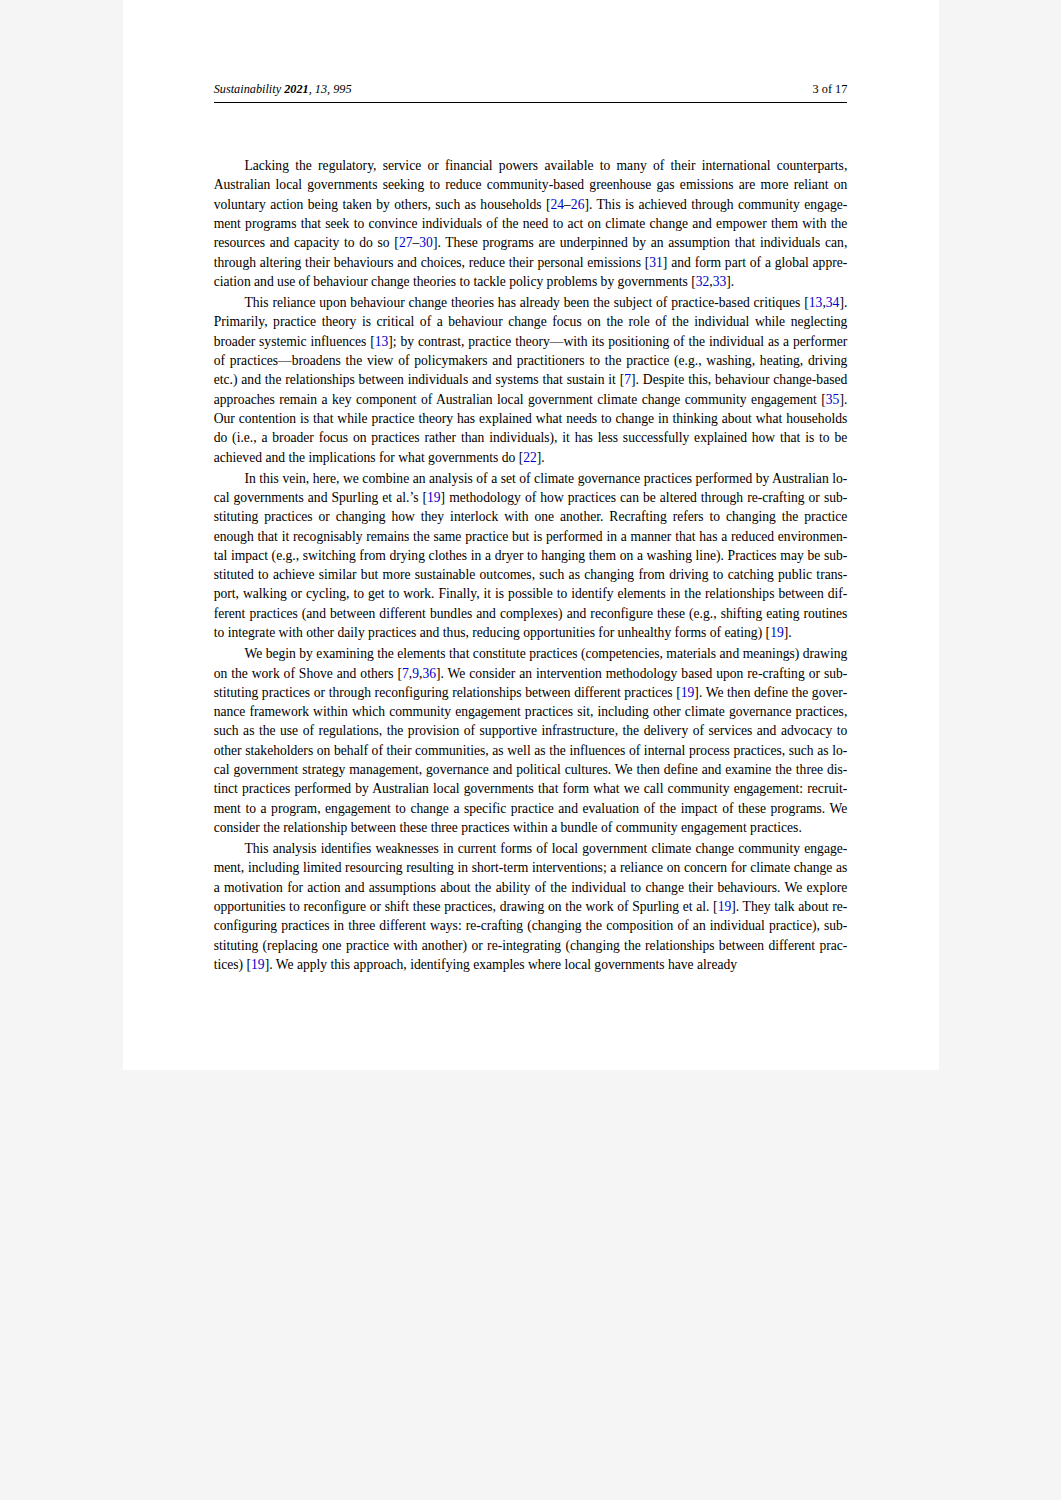Sustainability 2021, 13, 995
3 of 17
Lacking the regulatory, service or financial powers available to many of their international counterparts, Australian local governments seeking to reduce community-based greenhouse gas emissions are more reliant on voluntary action being taken by others, such as households [24–26]. This is achieved through community engagement programs that seek to convince individuals of the need to act on climate change and empower them with the resources and capacity to do so [27–30]. These programs are underpinned by an assumption that individuals can, through altering their behaviours and choices, reduce their personal emissions [31] and form part of a global appreciation and use of behaviour change theories to tackle policy problems by governments [32,33].
This reliance upon behaviour change theories has already been the subject of practice-based critiques [13,34]. Primarily, practice theory is critical of a behaviour change focus on the role of the individual while neglecting broader systemic influences [13]; by contrast, practice theory—with its positioning of the individual as a performer of practices—broadens the view of policymakers and practitioners to the practice (e.g., washing, heating, driving etc.) and the relationships between individuals and systems that sustain it [7]. Despite this, behaviour change-based approaches remain a key component of Australian local government climate change community engagement [35]. Our contention is that while practice theory has explained what needs to change in thinking about what households do (i.e., a broader focus on practices rather than individuals), it has less successfully explained how that is to be achieved and the implications for what governments do [22].
In this vein, here, we combine an analysis of a set of climate governance practices performed by Australian local governments and Spurling et al.’s [19] methodology of how practices can be altered through re-crafting or substituting practices or changing how they interlock with one another. Recrafting refers to changing the practice enough that it recognisably remains the same practice but is performed in a manner that has a reduced environmental impact (e.g., switching from drying clothes in a dryer to hanging them on a washing line). Practices may be substituted to achieve similar but more sustainable outcomes, such as changing from driving to catching public transport, walking or cycling, to get to work. Finally, it is possible to identify elements in the relationships between different practices (and between different bundles and complexes) and reconfigure these (e.g., shifting eating routines to integrate with other daily practices and thus, reducing opportunities for unhealthy forms of eating) [19].
We begin by examining the elements that constitute practices (competencies, materials and meanings) drawing on the work of Shove and others [7,9,36]. We consider an intervention methodology based upon re-crafting or substituting practices or through reconfiguring relationships between different practices [19]. We then define the governance framework within which community engagement practices sit, including other climate governance practices, such as the use of regulations, the provision of supportive infrastructure, the delivery of services and advocacy to other stakeholders on behalf of their communities, as well as the influences of internal process practices, such as local government strategy management, governance and political cultures. We then define and examine the three distinct practices performed by Australian local governments that form what we call community engagement: recruitment to a program, engagement to change a specific practice and evaluation of the impact of these programs. We consider the relationship between these three practices within a bundle of community engagement practices.
This analysis identifies weaknesses in current forms of local government climate change community engagement, including limited resourcing resulting in short-term interventions; a reliance on concern for climate change as a motivation for action and assumptions about the ability of the individual to change their behaviours. We explore opportunities to reconfigure or shift these practices, drawing on the work of Spurling et al. [19]. They talk about reconfiguring practices in three different ways: re-crafting (changing the composition of an individual practice), substituting (replacing one practice with another) or re-integrating (changing the relationships between different practices) [19]. We apply this approach, identifying examples where local governments have already